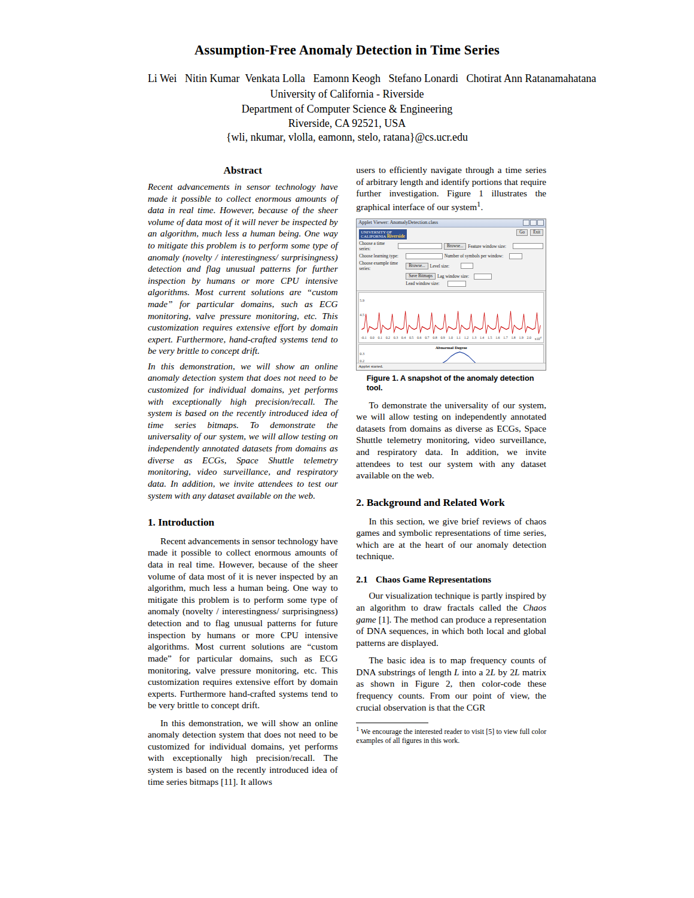Assumption-Free Anomaly Detection in Time Series
Li Wei Nitin Kumar Venkata Lolla Eamonn Keogh Stefano Lonardi Chotirat Ann Ratanamahatana
University of California - Riverside
Department of Computer Science & Engineering
Riverside, CA 92521, USA
{wli, nkumar, vlolla, eamonn, stelo, ratana}@cs.ucr.edu
Abstract
Recent advancements in sensor technology have made it possible to collect enormous amounts of data in real time. However, because of the sheer volume of data most of it will never be inspected by an algorithm, much less a human being. One way to mitigate this problem is to perform some type of anomaly (novelty / interestingness/ surprisingness) detection and flag unusual patterns for further inspection by humans or more CPU intensive algorithms. Most current solutions are “custom made” for particular domains, such as ECG monitoring, valve pressure monitoring, etc. This customization requires extensive effort by domain expert. Furthermore, hand-crafted systems tend to be very brittle to concept drift.
In this demonstration, we will show an online anomaly detection system that does not need to be customized for individual domains, yet performs with exceptionally high precision/recall. The system is based on the recently introduced idea of time series bitmaps. To demonstrate the universality of our system, we will allow testing on independently annotated datasets from domains as diverse as ECGs, Space Shuttle telemetry monitoring, video surveillance, and respiratory data. In addition, we invite attendees to test our system with any dataset available on the web.
1. Introduction
Recent advancements in sensor technology have made it possible to collect enormous amounts of data in real time. However, because of the sheer volume of data most of it is never inspected by an algorithm, much less a human being. One way to mitigate this problem is to perform some type of anomaly (novelty / interestingness/ surprisingness) detection and to flag unusual patterns for future inspection by humans or more CPU intensive algorithms. Most current solutions are “custom made” for particular domains, such as ECG monitoring, valve pressure monitoring, etc. This customization requires extensive effort by domain experts. Furthermore hand-crafted systems tend to be very brittle to concept drift.
In this demonstration, we will show an online anomaly detection system that does not need to be customized for individual domains, yet performs with exceptionally high precision/recall. The system is based on the recently introduced idea of time series bitmaps [11]. It allows
users to efficiently navigate through a time series of arbitrary length and identify portions that require further investigation. Figure 1 illustrates the graphical interface of our system1.
Applet Viewer: AnomalyDetection.class
UNIVERSITY OF
CALIFORNIA Riverside
Go Exit
Choose a time series: Browse... Feature window size:
Choose learning type: Number of symbols per window:
Choose example time series: Browse... Level size:
Save Bitmaps Lag window size:
Lead window size:
5.9 4.5
-0.10.00.10.20.30.40.50.60.70.80.91.01.11.21.31.41.51.61.71.81.92.0 x104
Abnormal Degree 0.3 0.2 0.1 0.0
-0.10.00.10.20.30.40.50.60.70.80.91.01.11.21.31.41.51.61.71.81.92.0 x104
Applet started.
Figure 1. A snapshot of the anomaly detection tool.
To demonstrate the universality of our system, we will allow testing on independently annotated datasets from domains as diverse as ECGs, Space Shuttle telemetry monitoring, video surveillance, and respiratory data. In addition, we invite attendees to test our system with any dataset available on the web.
2. Background and Related Work
In this section, we give brief reviews of chaos games and symbolic representations of time series, which are at the heart of our anomaly detection technique.
2.1 Chaos Game Representations
Our visualization technique is partly inspired by an algorithm to draw fractals called the Chaos game [1]. The method can produce a representation of DNA sequences, in which both local and global patterns are displayed.
The basic idea is to map frequency counts of DNA substrings of length L into a 2L by 2L matrix as shown in Figure 2, then color-code these frequency counts. From our point of view, the crucial observation is that the CGR
1 We encourage the interested reader to visit [5] to view full color examples of all figures in this work.